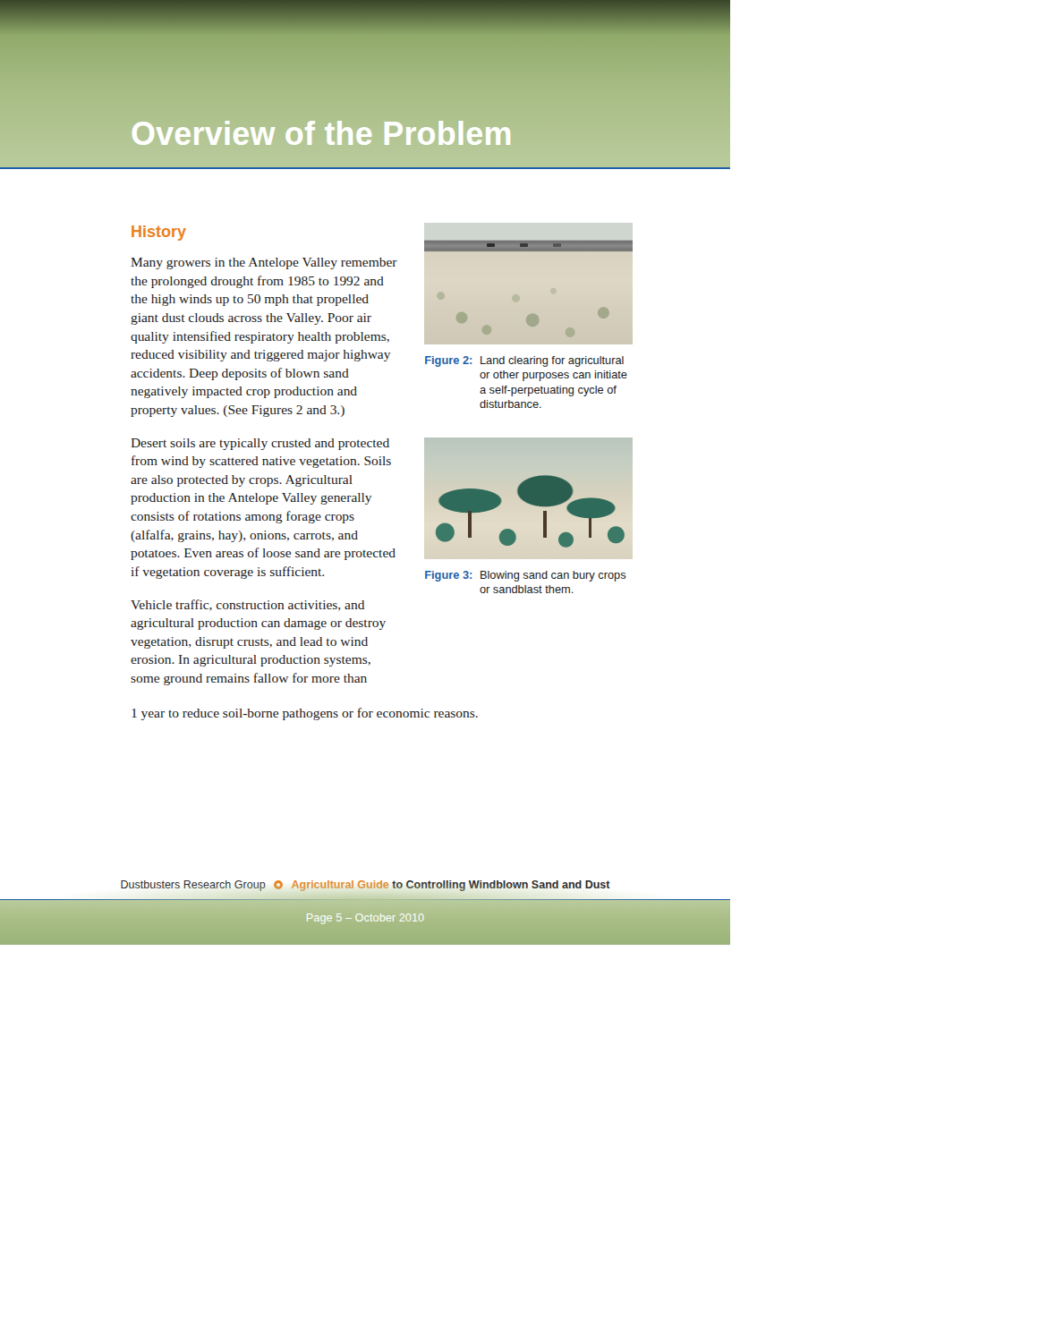Overview of the Problem
History
Many growers in the Antelope Valley remember the prolonged drought from 1985 to 1992 and the high winds up to 50 mph that propelled giant dust clouds across the Valley. Poor air quality intensified respiratory health problems, reduced visibility and triggered major highway accidents. Deep deposits of blown sand negatively impacted crop production and property values. (See Figures 2 and 3.)
Desert soils are typically crusted and protected from wind by scattered native vegetation. Soils are also protected by crops. Agricultural production in the Antelope Valley generally consists of rotations among forage crops (alfalfa, grains, hay), onions, carrots, and potatoes. Even areas of loose sand are protected if vegetation coverage is sufficient.
Vehicle traffic, construction activities, and agricultural production can damage or destroy vegetation, disrupt crusts, and lead to wind erosion. In agricultural production systems, some ground remains fallow for more than
Figure 2: Land clearing for agricultural or other purposes can initiate a self-perpetuating cycle of disturbance.
Figure 3: Blowing sand can bury crops or sandblast them.
1 year to reduce soil-borne pathogens or for economic reasons.
Dustbusters Research Group Agricultural Guide to Controlling Windblown Sand and Dust
Page 5 – October 2010